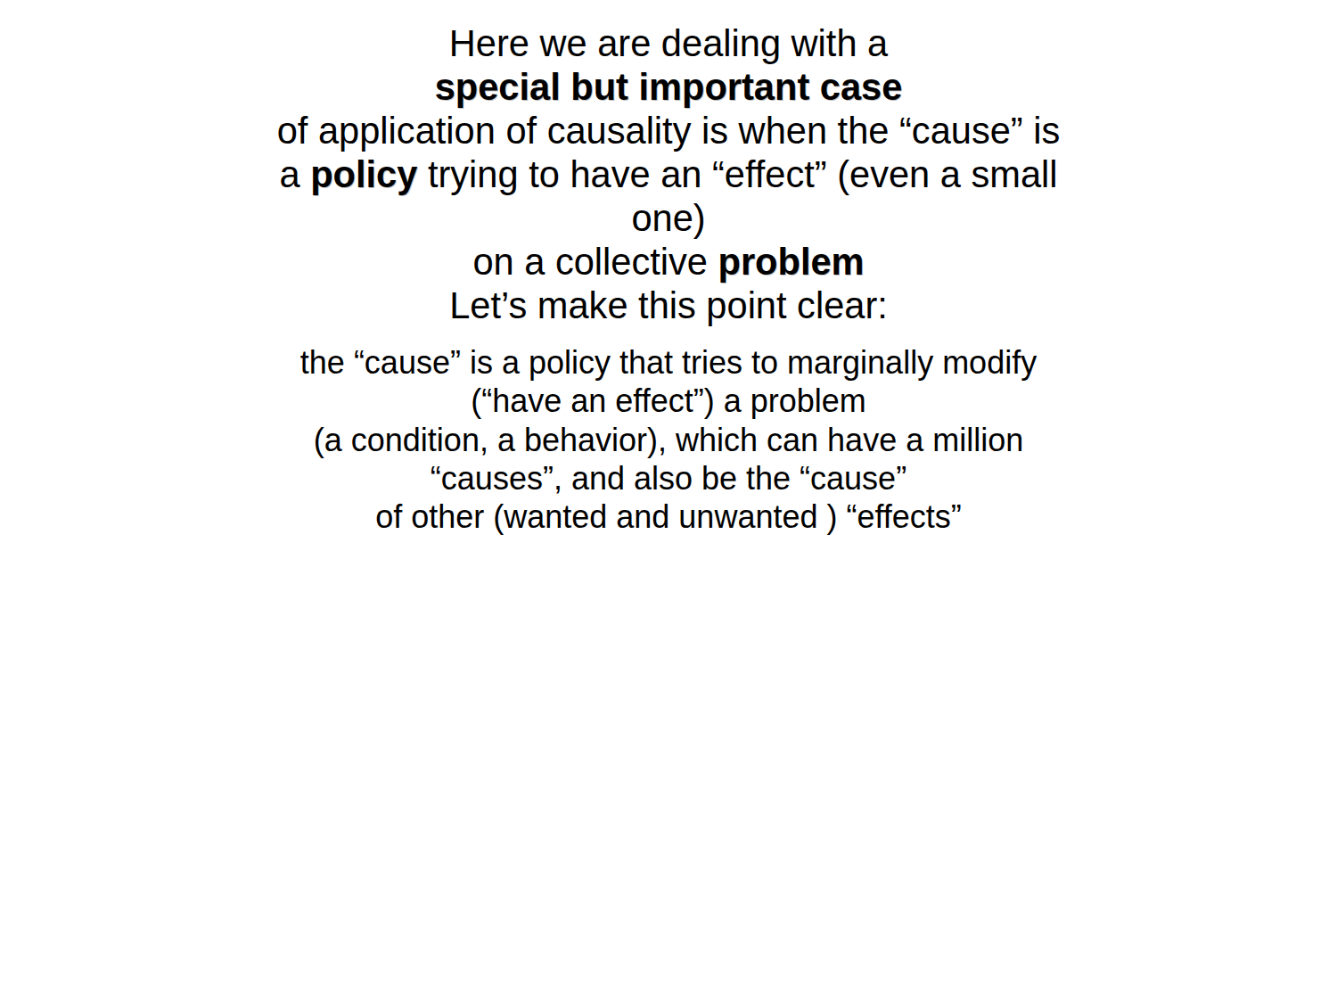Here we are dealing with a special but important case of application of causality is when the “cause” is a policy trying to have an “effect” (even a small one) on a collective problem Let’s make this point clear:
the “cause” is a policy that tries to marginally modify (“have an effect”) a problem (a condition, a behavior), which can have a million “causes”, and also be the “cause” of other (wanted and unwanted ) “effects”